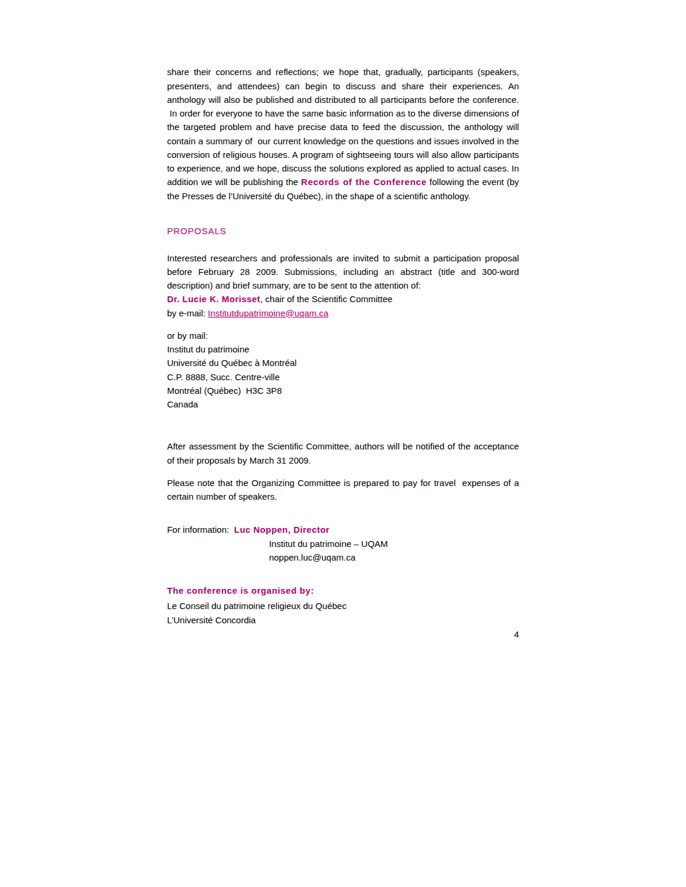share their concerns and reflections; we hope that, gradually, participants (speakers, presenters, and attendees) can begin to discuss and share their experiences. An anthology will also be published and distributed to all participants before the conference. In order for everyone to have the same basic information as to the diverse dimensions of the targeted problem and have precise data to feed the discussion, the anthology will contain a summary of our current knowledge on the questions and issues involved in the conversion of religious houses. A program of sightseeing tours will also allow participants to experience, and we hope, discuss the solutions explored as applied to actual cases. In addition we will be publishing the Records of the Conference following the event (by the Presses de l’Université du Québec), in the shape of a scientific anthology.
PROPOSALS
Interested researchers and professionals are invited to submit a participation proposal before February 28 2009. Submissions, including an abstract (title and 300-word description) and brief summary, are to be sent to the attention of:
Dr. Lucie K. Morisset, chair of the Scientific Committee
by e-mail: Institutdupatrimoine@uqam.ca
or by mail:
Institut du patrimoine
Université du Québec à Montréal
C.P. 8888, Succ. Centre-ville
Montréal (Québec) H3C 3P8
Canada
After assessment by the Scientific Committee, authors will be notified of the acceptance of their proposals by March 31 2009.
Please note that the Organizing Committee is prepared to pay for travel expenses of a certain number of speakers.
For information: Luc Noppen, Director
Institut du patrimoine – UQAM
noppen.luc@uqam.ca
The conference is organised by:
Le Conseil du patrimoine religieux du Québec
L’Université Concordia
4